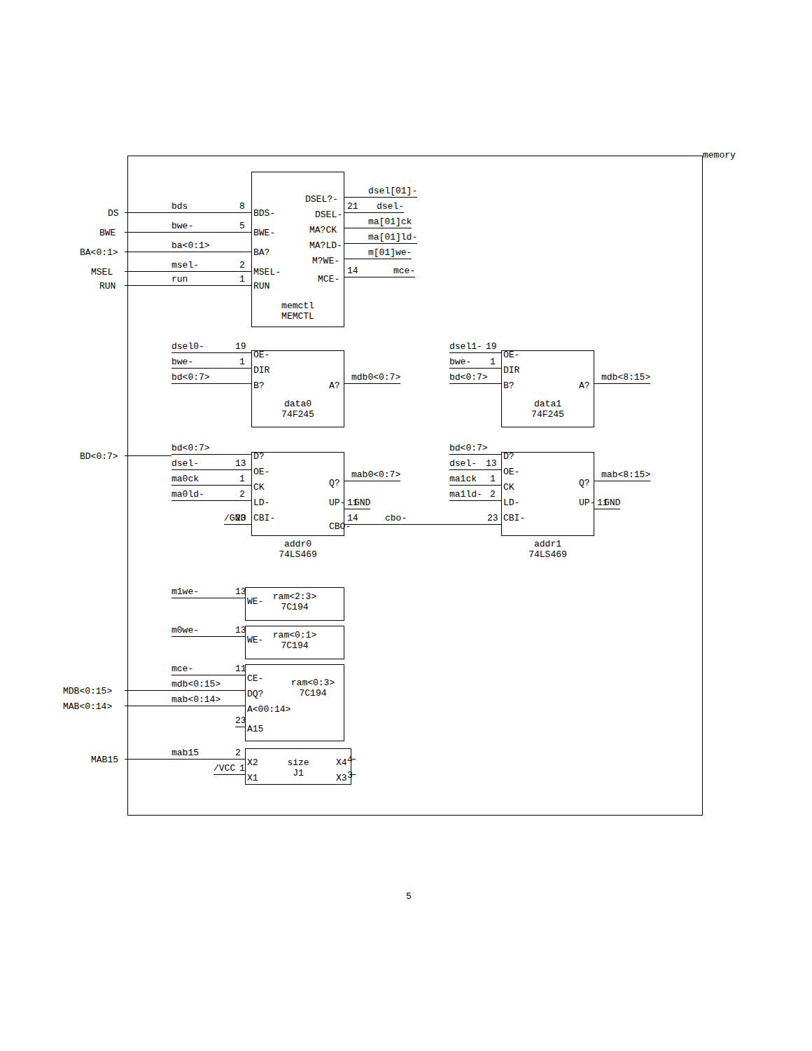memory
memctl MEMCTL
BDS-
BWE-
BA?
MSEL-
RUN
DSEL?-
DSEL-
MA?CK
MA?LD-
M?WE-
MCE-
bds
8
bwe-
5
ba<0:1>
msel-
2
run
1
DS
BWE
BA<0:1>
MSEL
RUN
dsel[01]-
21
dsel-
ma[01]ck
ma[01]ld-
m[01]we-
14
mce-
data0 74F245
OE-
DIR
B?
A?
dsel0-
19
bwe-
1
bd<0:7>
mdb0<0:7>
data1 74F245
OE-
DIR
B?
A?
dsel1-
19
bwe-
1
bd<0:7>
mdb<8:15>
addr0 74LS469
D?
OE-
CK
LD-
CBI-
Q?
UP-
CBO-
bd<0:7>
dsel-
13
ma0ck
1
ma0ld-
2
/GND
23
mab0<0:7>
11
GND
14
cbo-
addr1 74LS469
D?
OE-
CK
LD-
CBI-
Q?
UP-
bd<0:7>
dsel-
13
ma1ck
1
ma1ld-
2
23
mab<8:15>
11
GND
ram<2:3> 7C194
WE-
m1we-
13
ram<0:1> 7C194
WE-
m0we-
13
ram<0:3> 7C194
CE-
DQ?
A<00:14>
A15
mce-
11
mdb<0:15>
mab<0:14>
23
size J1
X2
X1
X4
X3
mab15
2
/VCC
1
4
3
BD<0:7>
MDB<0:15>
MAB<0:14>
MAB15
5